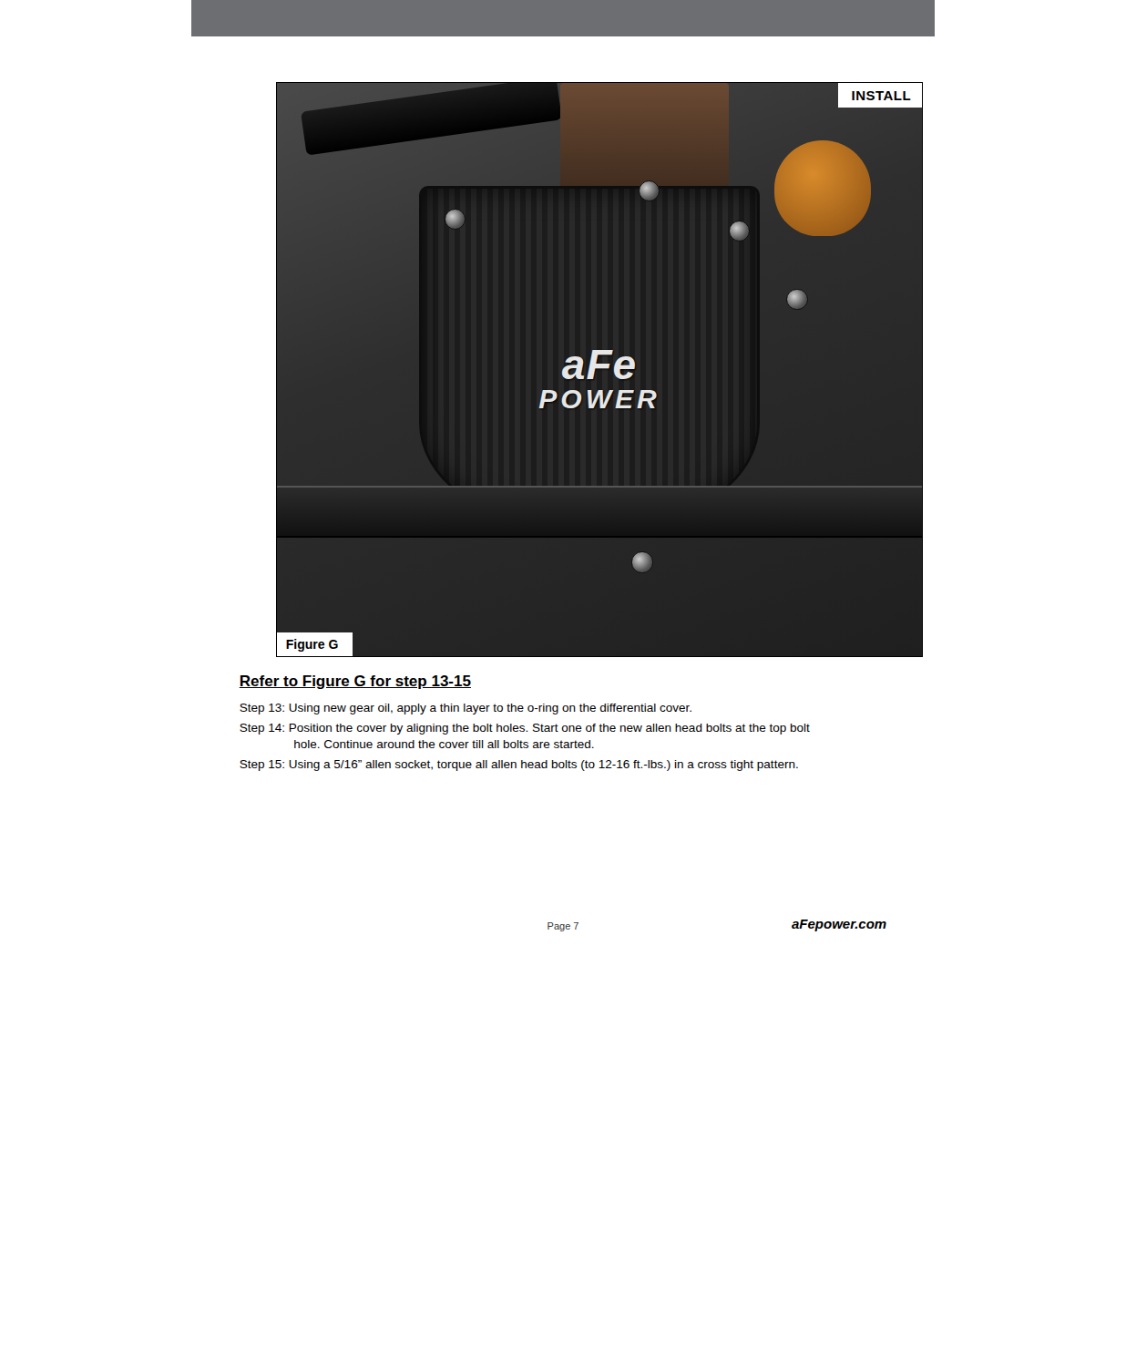aFe
POWER
INSTALL
Figure G
Refer to Figure G for step 13-15
Step 13: Using new gear oil, apply a thin layer to the o-ring on the differential cover.
Step 14: Position the cover by aligning the bolt holes. Start one of the new allen head bolts at the top bolt hole. Continue around the cover till all bolts are started.
Step 15: Using a 5/16” allen socket, torque all allen head bolts (to 12-16 ft.-lbs.) in a cross tight pattern.
Page 7
aFepower.com